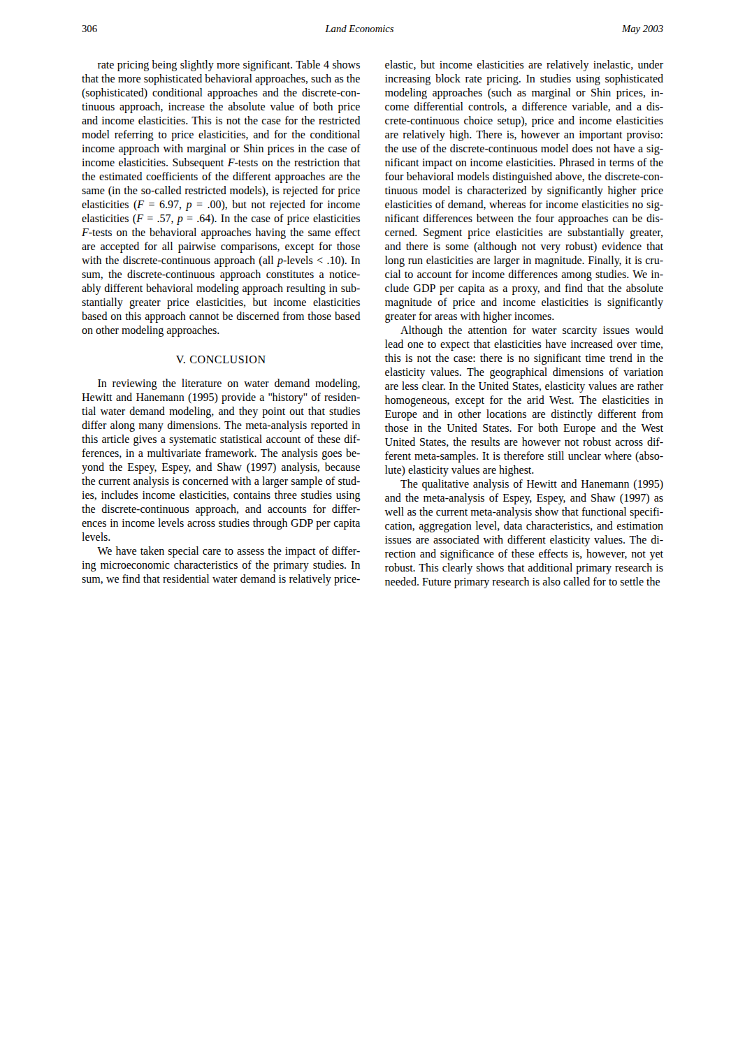306 Land Economics May 2003
rate pricing being slightly more significant. Table 4 shows that the more sophisticated behavioral approaches, such as the (sophisticated) conditional approaches and the discrete-continuous approach, increase the absolute value of both price and income elasticities. This is not the case for the restricted model referring to price elasticities, and for the conditional income approach with marginal or Shin prices in the case of income elasticities. Subsequent F-tests on the restriction that the estimated coefficients of the different approaches are the same (in the so-called restricted models), is rejected for price elasticities (F = 6.97, p = .00), but not rejected for income elasticities (F = .57, p = .64). In the case of price elasticities F-tests on the behavioral approaches having the same effect are accepted for all pairwise comparisons, except for those with the discrete-continuous approach (all p-levels < .10). In sum, the discrete-continuous approach constitutes a noticeably different behavioral modeling approach resulting in substantially greater price elasticities, but income elasticities based on this approach cannot be discerned from those based on other modeling approaches.
V. CONCLUSION
In reviewing the literature on water demand modeling, Hewitt and Hanemann (1995) provide a ''history'' of residential water demand modeling, and they point out that studies differ along many dimensions. The meta-analysis reported in this article gives a systematic statistical account of these differences, in a multivariate framework. The analysis goes beyond the Espey, Espey, and Shaw (1997) analysis, because the current analysis is concerned with a larger sample of studies, includes income elasticities, contains three studies using the discrete-continuous approach, and accounts for differences in income levels across studies through GDP per capita levels.
We have taken special care to assess the impact of differing microeconomic characteristics of the primary studies. In sum, we find that residential water demand is relatively price-elastic, but income elasticities are relatively inelastic, under increasing block rate pricing. In studies using sophisticated modeling approaches (such as marginal or Shin prices, income differential controls, a difference variable, and a discrete-continuous choice setup), price and income elasticities are relatively high. There is, however an important proviso: the use of the discrete-continuous model does not have a significant impact on income elasticities. Phrased in terms of the four behavioral models distinguished above, the discrete-continuous model is characterized by significantly higher price elasticities of demand, whereas for income elasticities no significant differences between the four approaches can be discerned. Segment price elasticities are substantially greater, and there is some (although not very robust) evidence that long run elasticities are larger in magnitude. Finally, it is crucial to account for income differences among studies. We include GDP per capita as a proxy, and find that the absolute magnitude of price and income elasticities is significantly greater for areas with higher incomes.
Although the attention for water scarcity issues would lead one to expect that elasticities have increased over time, this is not the case: there is no significant time trend in the elasticity values. The geographical dimensions of variation are less clear. In the United States, elasticity values are rather homogeneous, except for the arid West. The elasticities in Europe and in other locations are distinctly different from those in the United States. For both Europe and the West United States, the results are however not robust across different meta-samples. It is therefore still unclear where (absolute) elasticity values are highest.
The qualitative analysis of Hewitt and Hanemann (1995) and the meta-analysis of Espey, Espey, and Shaw (1997) as well as the current meta-analysis show that functional specification, aggregation level, data characteristics, and estimation issues are associated with different elasticity values. The direction and significance of these effects is, however, not yet robust. This clearly shows that additional primary research is needed. Future primary research is also called for to settle the